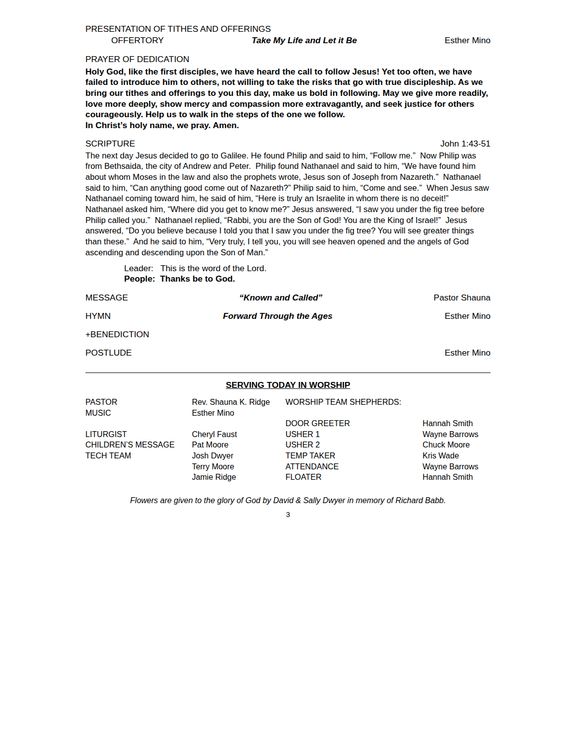PRESENTATION OF TITHES AND OFFERINGS
OFFERTORY Take My Life and Let it Be Esther Mino
PRAYER OF DEDICATION
Holy God, like the first disciples, we have heard the call to follow Jesus! Yet too often, we have failed to introduce him to others, not willing to take the risks that go with true discipleship. As we bring our tithes and offerings to you this day, make us bold in following. May we give more readily, love more deeply, show mercy and compassion more extravagantly, and seek justice for others courageously. Help us to walk in the steps of the one we follow.
In Christ’s holy name, we pray. Amen.
SCRIPTURE John 1:43-51
The next day Jesus decided to go to Galilee. He found Philip and said to him, “Follow me.” Now Philip was from Bethsaida, the city of Andrew and Peter. Philip found Nathanael and said to him, “We have found him about whom Moses in the law and also the prophets wrote, Jesus son of Joseph from Nazareth.” Nathanael said to him, “Can anything good come out of Nazareth?” Philip said to him, “Come and see.” When Jesus saw Nathanael coming toward him, he said of him, “Here is truly an Israelite in whom there is no deceit!” Nathanael asked him, “Where did you get to know me?” Jesus answered, “I saw you under the fig tree before Philip called you.” Nathanael replied, “Rabbi, you are the Son of God! You are the King of Israel!” Jesus answered, “Do you believe because I told you that I saw you under the fig tree? You will see greater things than these.” And he said to him, “Very truly, I tell you, you will see heaven opened and the angels of God ascending and descending upon the Son of Man.”
Leader: This is the word of the Lord.
People: Thanks be to God.
MESSAGE “Known and Called” Pastor Shauna
HYMN Forward Through the Ages Esther Mino
+BENEDICTION
POSTLUDE Esther Mino
SERVING TODAY IN WORSHIP
| PASTOR | Rev. Shauna K. Ridge | WORSHIP TEAM SHEPHERDS: | |
| MUSIC | Esther Mino | | |
| | | DOOR GREETER | Hannah Smith |
| LITURGIST | Cheryl Faust | USHER 1 | Wayne Barrows |
| CHILDREN’S MESSAGE | Pat Moore | USHER 2 | Chuck Moore |
| TECH TEAM | Josh Dwyer | TEMP TAKER | Kris Wade |
| | Terry Moore | ATTENDANCE | Wayne Barrows |
| | Jamie Ridge | FLOATER | Hannah Smith |
Flowers are given to the glory of God by David & Sally Dwyer in memory of Richard Babb.
3